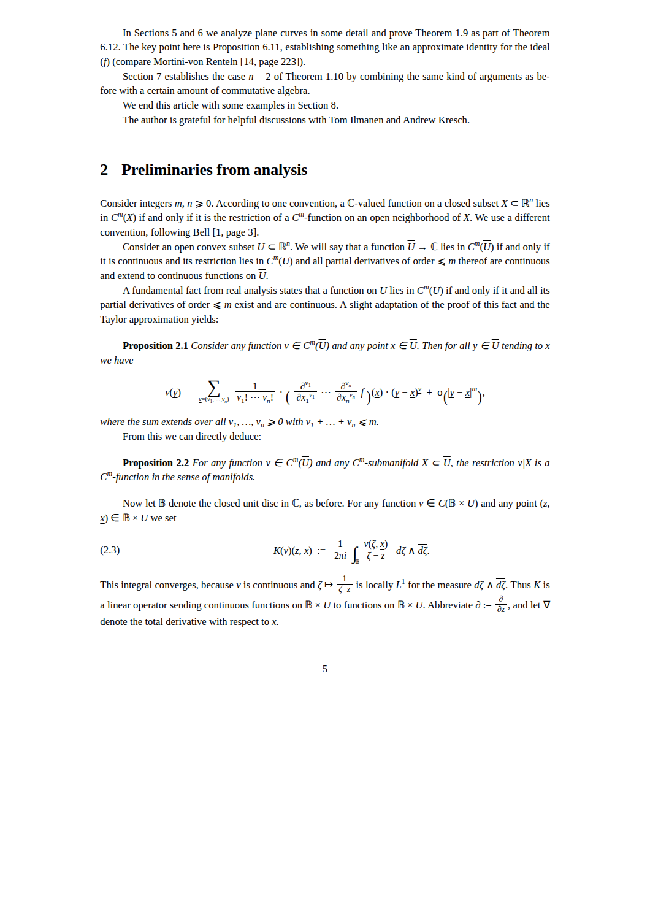In Sections 5 and 6 we analyze plane curves in some detail and prove Theorem 1.9 as part of Theorem 6.12. The key point here is Proposition 6.11, establishing something like an approximate identity for the ideal (f) (compare Mortini-von Renteln [14, page 223]).
Section 7 establishes the case n = 2 of Theorem 1.10 by combining the same kind of arguments as before with a certain amount of commutative algebra.
We end this article with some examples in Section 8.
The author is grateful for helpful discussions with Tom Ilmanen and Andrew Kresch.
2 Preliminaries from analysis
Consider integers m, n ⩾ 0. According to one convention, a ℂ-valued function on a closed subset X ⊂ ℝn lies in Cm(X) if and only if it is the restriction of a Cm-function on an open neighborhood of X. We use a different convention, following Bell [1, page 3].
Consider an open convex subset U ⊂ ℝn. We will say that a function U → ℂ lies in Cm(U) if and only if it is continuous and its restriction lies in Cm(U) and all partial derivatives of order ⩽ m thereof are continuous and extend to continuous functions on U.
A fundamental fact from real analysis states that a function on U lies in Cm(U) if and only if it and all its partial derivatives of order ⩽ m exist and are continuous. A slight adaptation of the proof of this fact and the Taylor approximation yields:
Proposition 2.1 Consider any function v ∈ Cm(U) and any point x ∈ U. Then for all y ∈ U tending to x we have
v(y) = ∑ν=(ν1,…,νn) 1 ν1! ⋯ νn! · ( ∂ν1∂x1ν1 ⋯ ∂νn∂xnνn f )(x) · (y − x)ν + o(|y − x|m),
where the sum extends over all ν1, …, νn ⩾ 0 with ν1 + … + νn ⩽ m.
From this we can directly deduce:
Proposition 2.2 For any function v ∈ Cm(U) and any Cm-submanifold X ⊂ U, the restriction v|X is a Cm-function in the sense of manifolds.
Now let 𝔹 denote the closed unit disc in ℂ, as before. For any function v ∈ C(𝔹 × U) and any point (z, x) ∈ 𝔹 × U we set
(2.3) K(v)(z, x) := 12πi ∫𝔹 v(ζ, x) ζ − z dζ ∧ dζ.
This integral converges, because v is continuous and ζ ↦ 1 ζ−z is locally L1 for the measure dζ ∧ dζ. Thus K is a linear operator sending continuous functions on 𝔹 × U to functions on 𝔹 × U. Abbreviate ∂ := ∂∂z, and let ∇ denote the total derivative with respect to x.
5